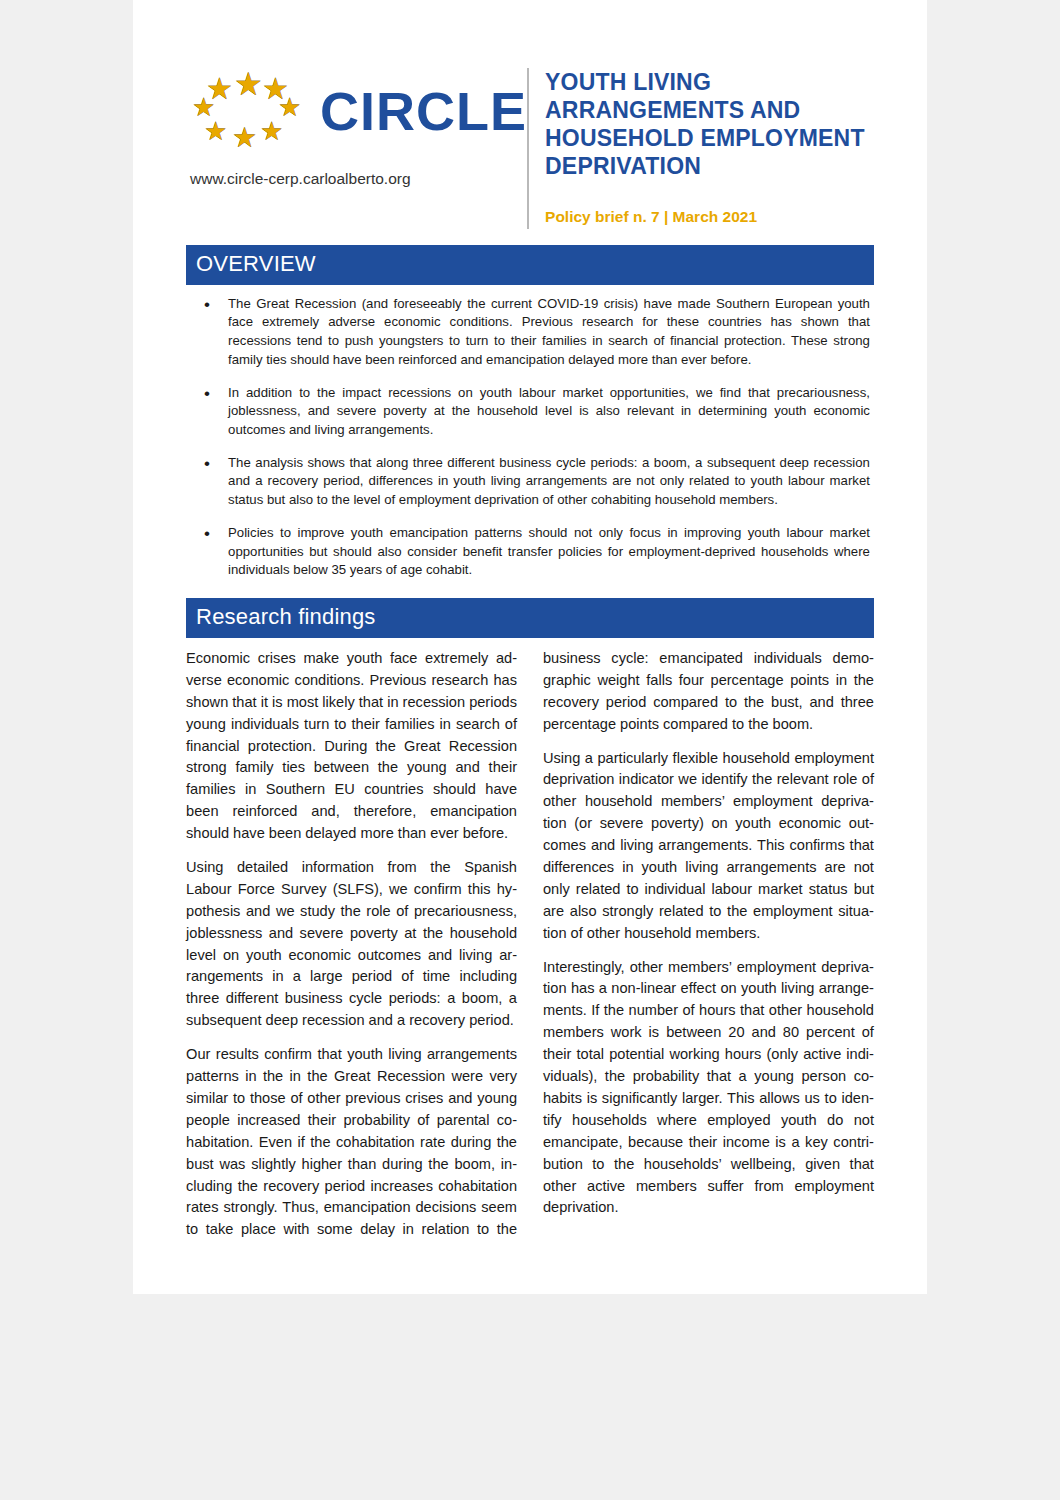★ ★ ★ ★ ★ ★ ★ ★
CIRCLE
www.circle-cerp.carloalberto.org
Youth living arrangements and household employment deprivation
Policy brief n. 7 | March 2021
OVERVIEW
The Great Recession (and foreseeably the current COVID-19 crisis) have made Southern European youth face extremely adverse economic conditions. Previous research for these countries has shown that recessions tend to push youngsters to turn to their families in search of financial protection. These strong family ties should have been reinforced and emancipation delayed more than ever before.
In addition to the impact recessions on youth labour market opportunities, we find that precariousness, joblessness, and severe poverty at the household level is also relevant in determining youth economic outcomes and living arrangements.
The analysis shows that along three different business cycle periods: a boom, a subsequent deep recession and a recovery period, differences in youth living arrangements are not only related to youth labour market status but also to the level of employment deprivation of other cohabiting household members.
Policies to improve youth emancipation patterns should not only focus in improving youth labour market opportunities but should also consider benefit transfer policies for employment-deprived households where individuals below 35 years of age cohabit.
Research findings
Economic crises make youth face extremely adverse economic conditions. Previous research has shown that it is most likely that in recession periods young individuals turn to their families in search of financial protection. During the Great Recession strong family ties between the young and their families in Southern EU countries should have been reinforced and, therefore, emancipation should have been delayed more than ever before.
Using detailed information from the Spanish Labour Force Survey (SLFS), we confirm this hypothesis and we study the role of precariousness, joblessness and severe poverty at the household level on youth economic outcomes and living arrangements in a large period of time including three different business cycle periods: a boom, a subsequent deep recession and a recovery period.
Our results confirm that youth living arrangements patterns in the in the Great Recession were very similar to those of other previous crises and young people increased their probability of parental co-habitation. Even if the cohabitation rate during the bust was slightly higher than during the boom, including the recovery period increases cohabitation rates strongly. Thus, emancipation decisions seem to take place with some delay in relation to the business cycle: emancipated individuals demographic weight falls four percentage points in the recovery period compared to the bust, and three percentage points compared to the boom.
Using a particularly flexible household employment deprivation indicator we identify the relevant role of other household members’ employment deprivation (or severe poverty) on youth economic outcomes and living arrangements. This confirms that differences in youth living arrangements are not only related to individual labour market status but are also strongly related to the employment situation of other household members.
Interestingly, other members’ employment deprivation has a non-linear effect on youth living arrangements. If the number of hours that other household members work is between 20 and 80 percent of their total potential working hours (only active individuals), the probability that a young person cohabits is significantly larger. This allows us to identify households where employed youth do not emancipate, because their income is a key contribution to the households’ wellbeing, given that other active members suffer from employment deprivation.